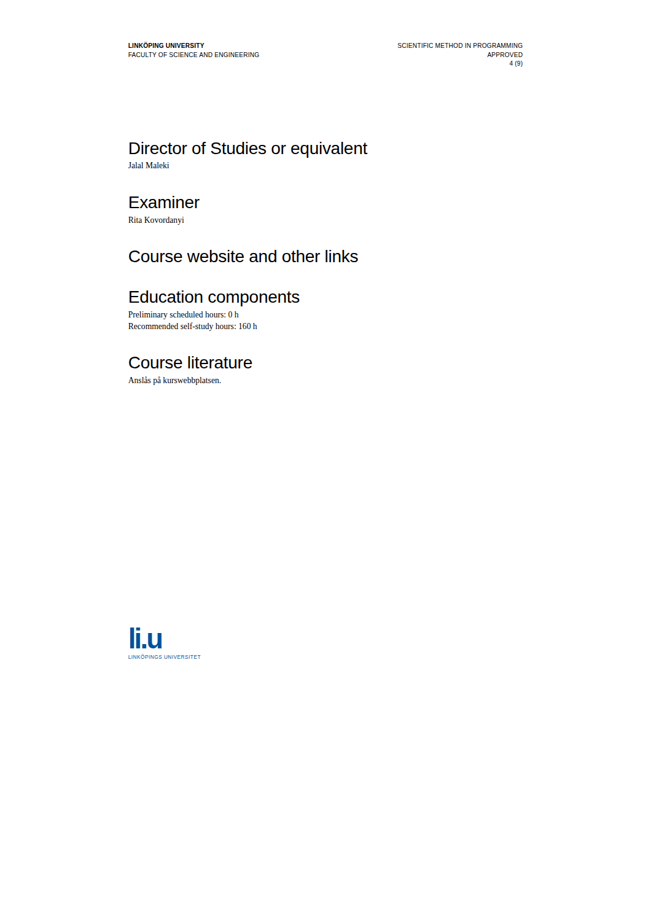LINKÖPING UNIVERSITY
FACULTY OF SCIENCE AND ENGINEERING
SCIENTIFIC METHOD IN PROGRAMMING
APPROVED
4 (9)
Director of Studies or equivalent
Jalal Maleki
Examiner
Rita Kovordanyi
Course website and other links
Education components
Preliminary scheduled hours: 0 h
Recommended self-study hours: 160 h
Course literature
Anslås på kurswebbplatsen.
li.u LINKÖPINGS UNIVERSITET